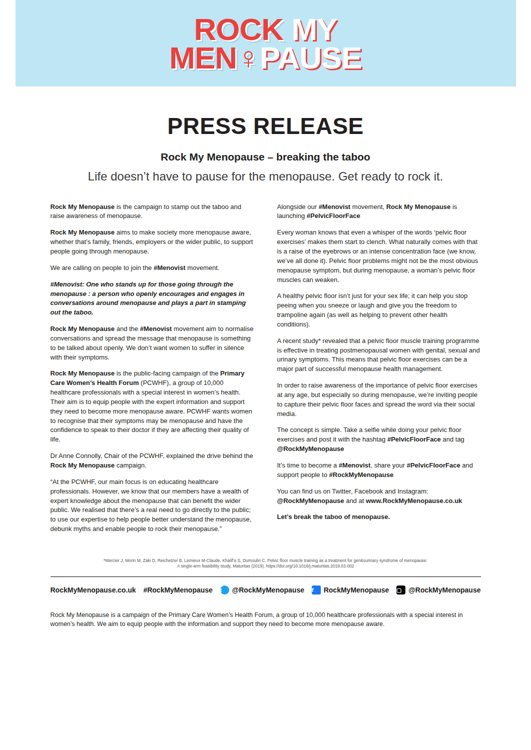ROCK MY MEN♀PAUSE
PRESS RELEASE
Rock My Menopause – breaking the taboo
Life doesn’t have to pause for the menopause. Get ready to rock it.
Rock My Menopause is the campaign to stamp out the taboo and raise awareness of menopause.
Rock My Menopause aims to make society more menopause aware, whether that’s family, friends, employers or the wider public, to support people going through menopause.
We are calling on people to join the #Menovist movement.
#Menovist: One who stands up for those going through the menopause : a person who openly encourages and engages in conversations around menopause and plays a part in stamping out the taboo.
Rock My Menopause and the #Menovist movement aim to normalise conversations and spread the message that menopause is something to be talked about openly. We don’t want women to suffer in silence with their symptoms.
Rock My Menopause is the public-facing campaign of the Primary Care Women’s Health Forum (PCWHF), a group of 10,000 healthcare professionals with a special interest in women’s health. Their aim is to equip people with the expert information and support they need to become more menopause aware. PCWHF wants women to recognise that their symptoms may be menopause and have the confidence to speak to their doctor if they are affecting their quality of life.
Dr Anne Connolly, Chair of the PCWHF, explained the drive behind the Rock My Menopause campaign.
“At the PCWHF, our main focus is on educating healthcare professionals. However, we know that our members have a wealth of expert knowledge about the menopause that can benefit the wider public. We realised that there’s a real need to go directly to the public; to use our expertise to help people better understand the menopause, debunk myths and enable people to rock their menopause.”
Alongside our #Menovist movement, Rock My Menopause is launching #PelvicFloorFace
Every woman knows that even a whisper of the words ‘pelvic floor exercises’ makes them start to clench. What naturally comes with that is a raise of the eyebrows or an intense concentration face (we know, we’ve all done it). Pelvic floor problems might not be the most obvious menopause symptom, but during menopause, a woman’s pelvic floor muscles can weaken.
A healthy pelvic floor isn’t just for your sex life; it can help you stop peeing when you sneeze or laugh and give you the freedom to trampoline again (as well as helping to prevent other health conditions).
A recent study* revealed that a pelvic floor muscle training programme is effective in treating postmenopausal women with genital, sexual and urinary symptoms. This means that pelvic floor exercises can be a major part of successful menopause health management.
In order to raise awareness of the importance of pelvic floor exercises at any age, but especially so during menopause, we’re inviting people to capture their pelvic floor faces and spread the word via their social media.
The concept is simple. Take a selfie while doing your pelvic floor exercises and post it with the hashtag #PelvicFloorFace and tag @RockMyMenopause
It’s time to become a #Menovist, share your #PelvicFloorFace and support people to #RockMyMenopause
You can find us on Twitter, Facebook and Instagram:
@RockMyMenopause and at www.RockMyMenopause.co.uk
Let’s break the taboo of menopause.
*Mercier J, Morin M, Zaki D, Reichetzer B, Lemieux M-Claude, Khalif’e S, Dumoulin C, Pelvic floor muscle training as a treatment for genitourinary syndrome of menopause:
A single-arm feasibility study, Maturitas (2019), https://doi.org/10.1016/j.maturitas.2019.03.002
RockMyMenopause.co.uk #RockMyMenopause t@RockMyMenopause f RockMyMenopause ▢@RockMyMenopause
Rock My Menopause is a campaign of the Primary Care Women’s Health Forum, a group of 10,000 healthcare professionals with a special interest in women’s health. We aim to equip people with the information and support they need to become more menopause aware.